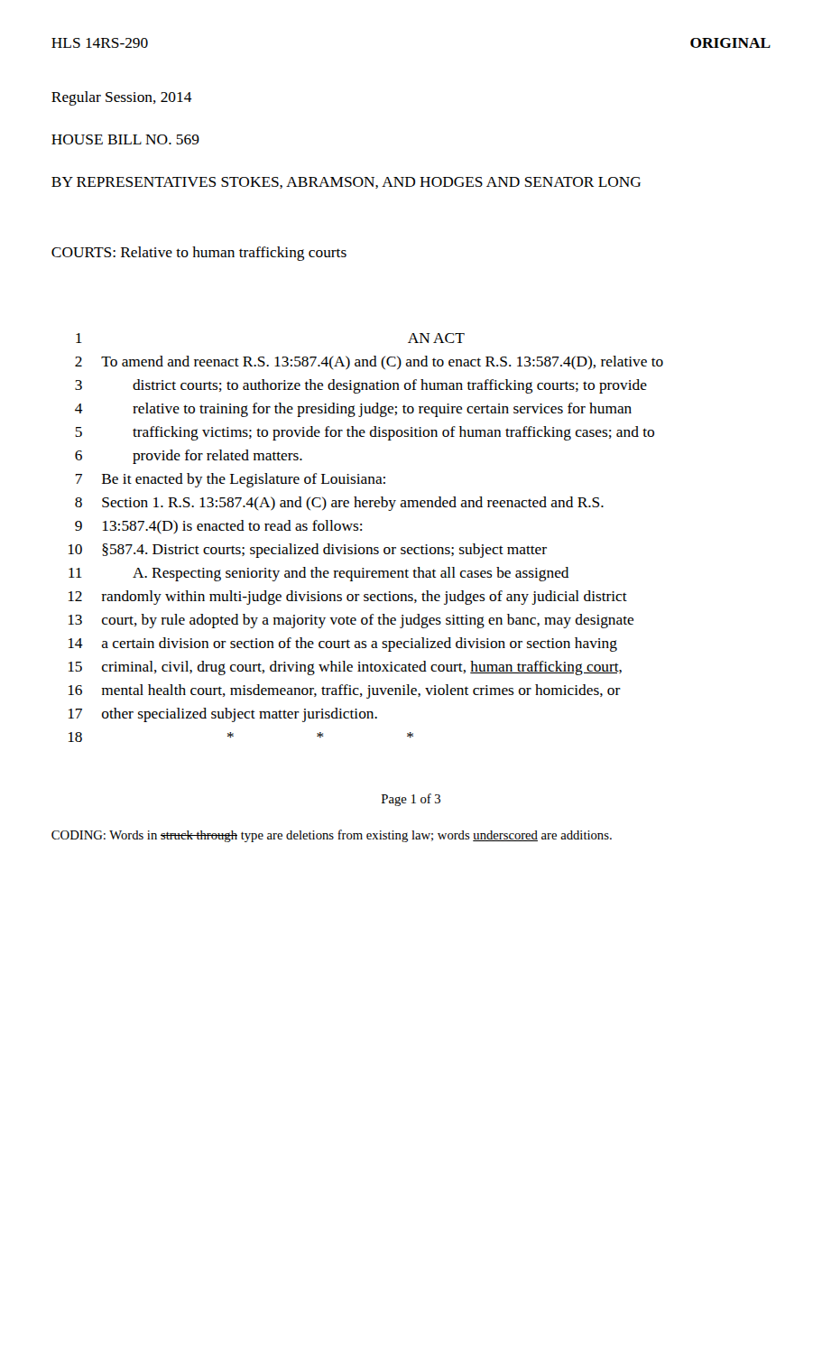HLS 14RS-290 ORIGINAL
Regular Session, 2014
HOUSE BILL NO. 569
BY REPRESENTATIVES STOKES, ABRAMSON, AND HODGES AND SENATOR LONG
COURTS: Relative to human trafficking courts
AN ACT
To amend and reenact R.S. 13:587.4(A) and (C) and to enact R.S. 13:587.4(D), relative to
district courts; to authorize the designation of human trafficking courts; to provide
relative to training for the presiding judge; to require certain services for human
trafficking victims; to provide for the disposition of human trafficking cases; and to
provide for related matters.
Be it enacted by the Legislature of Louisiana:
Section 1. R.S. 13:587.4(A) and (C) are hereby amended and reenacted and R.S.
13:587.4(D) is enacted to read as follows:
§587.4. District courts; specialized divisions or sections; subject matter
A. Respecting seniority and the requirement that all cases be assigned
randomly within multi-judge divisions or sections, the judges of any judicial district
court, by rule adopted by a majority vote of the judges sitting en banc, may designate
a certain division or section of the court as a specialized division or section having
criminal, civil, drug court, driving while intoxicated court, human trafficking court,
mental health court, misdemeanor, traffic, juvenile, violent crimes or homicides, or
other specialized subject matter jurisdiction.
* * *
Page 1 of 3
CODING: Words in struck through type are deletions from existing law; words underscored are additions.